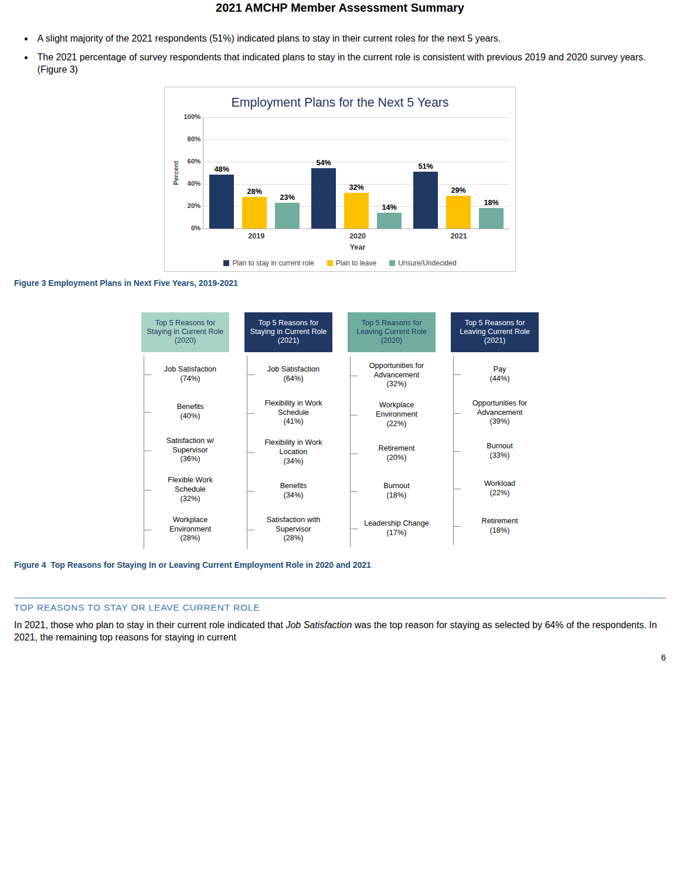2021 AMCHP Member Assessment Summary
A slight majority of the 2021 respondents (51%) indicated plans to stay in their current roles for the next 5 years.
The 2021 percentage of survey respondents that indicated plans to stay in the current role is consistent with previous 2019 and 2020 survey years. (Figure 3)
Employment Plans for the Next 5 Years
Percent
100% 80% 60% 40% 20% 0%
48%
28%
23%
54%
32%
14%
51%
29%
18%
2019 2020 2021
Year
Plan to stay in current role
Plan to leave
Unsure/Undecided
Figure 3 Employment Plans in Next Five Years, 2019-2021
Top 5 Reasons for Staying in Current Role (2020)
Job Satisfaction
(74%)
Benefits
(40%)
Satisfaction w/ Supervisor
(36%)
Flexible Work Schedule
(32%)
Workplace Environment
(28%)
Top 5 Reasons for Staying in Current Role (2021)
Job Satisfaction
(64%)
Flexibility in Work Schedule
(41%)
Flexibility in Work Location
(34%)
Benefits
(34%)
Satisfaction with Supervisor
(28%)
Top 5 Reasons for Leaving Current Role (2020)
Opportunities for Advancement
(32%)
Workplace Environment
(22%)
Retirement
(20%)
Burnout
(18%)
Leadership Change
(17%)
Top 5 Reasons for Leaving Current Role (2021)
Pay
(44%)
Opportunities for Advancement
(39%)
Burnout
(33%)
Workload
(22%)
Retirement
(18%)
Figure 4 Top Reasons for Staying In or Leaving Current Employment Role in 2020 and 2021
TOP REASONS TO STAY OR LEAVE CURRENT ROLE
In 2021, those who plan to stay in their current role indicated that Job Satisfaction was the top reason for staying as selected by 64% of the respondents. In 2021, the remaining top reasons for staying in current
6